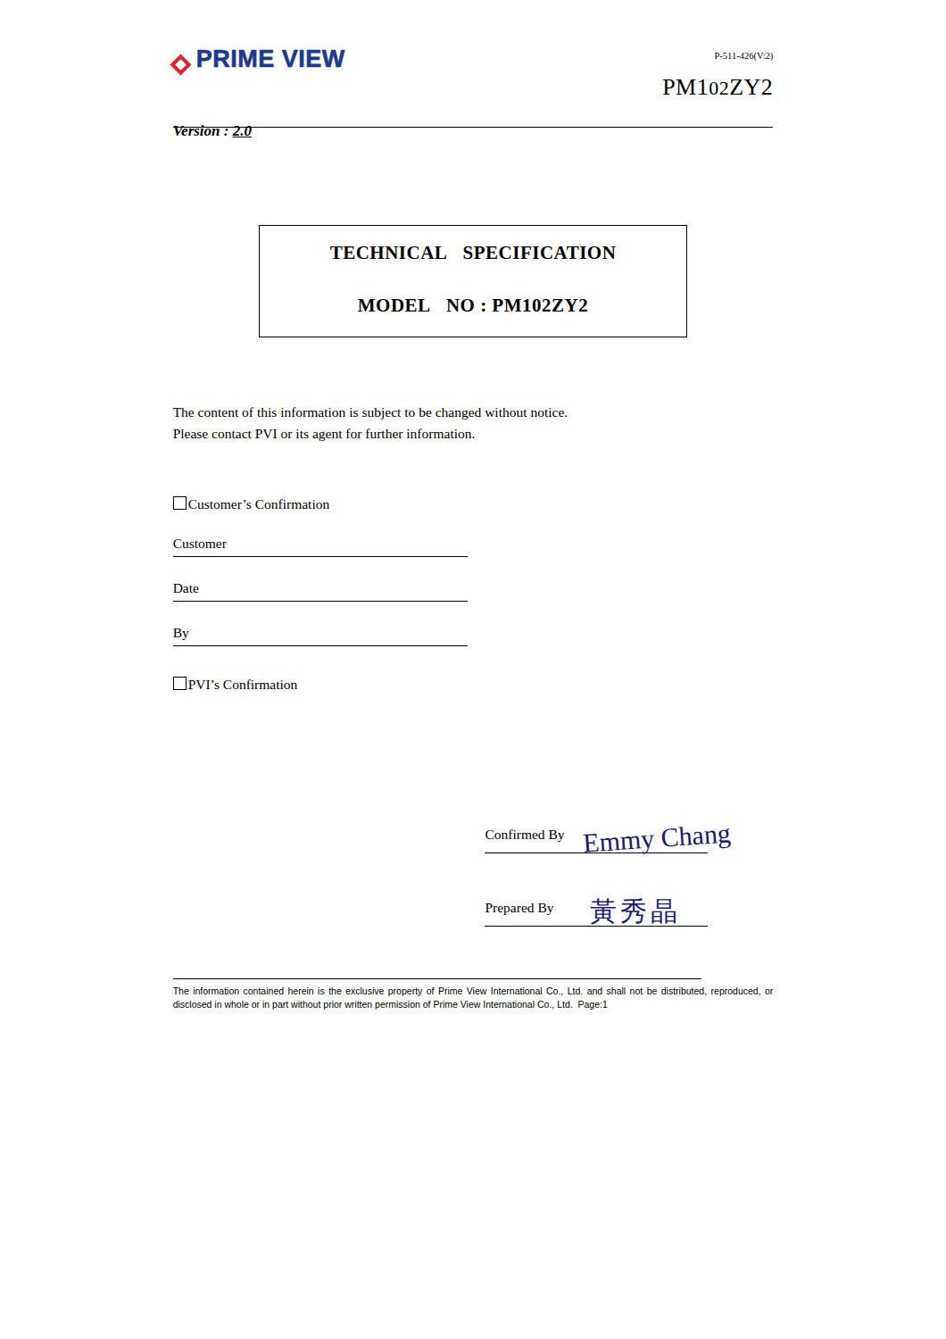PRIME VIEW
P-511-426(V:2)
PM102 ZY2
Version : 2.0
TECHNICAL SPECIFICATION
MODEL NO : PM102ZY2
The content of this information is subject to be changed without notice.
Please contact PVI or its agent for further information.
Customer’s Confirmation
Customer
Date
By
PVI’s Confirmation
Emmy Chang Confirmed By
黃秀晶 Prepared By
The information contained herein is the exclusive property of Prime View International Co., Ltd. and shall not be distributed, reproduced, or disclosed in whole or in part without prior written permission of Prime View International Co., Ltd. Page:1